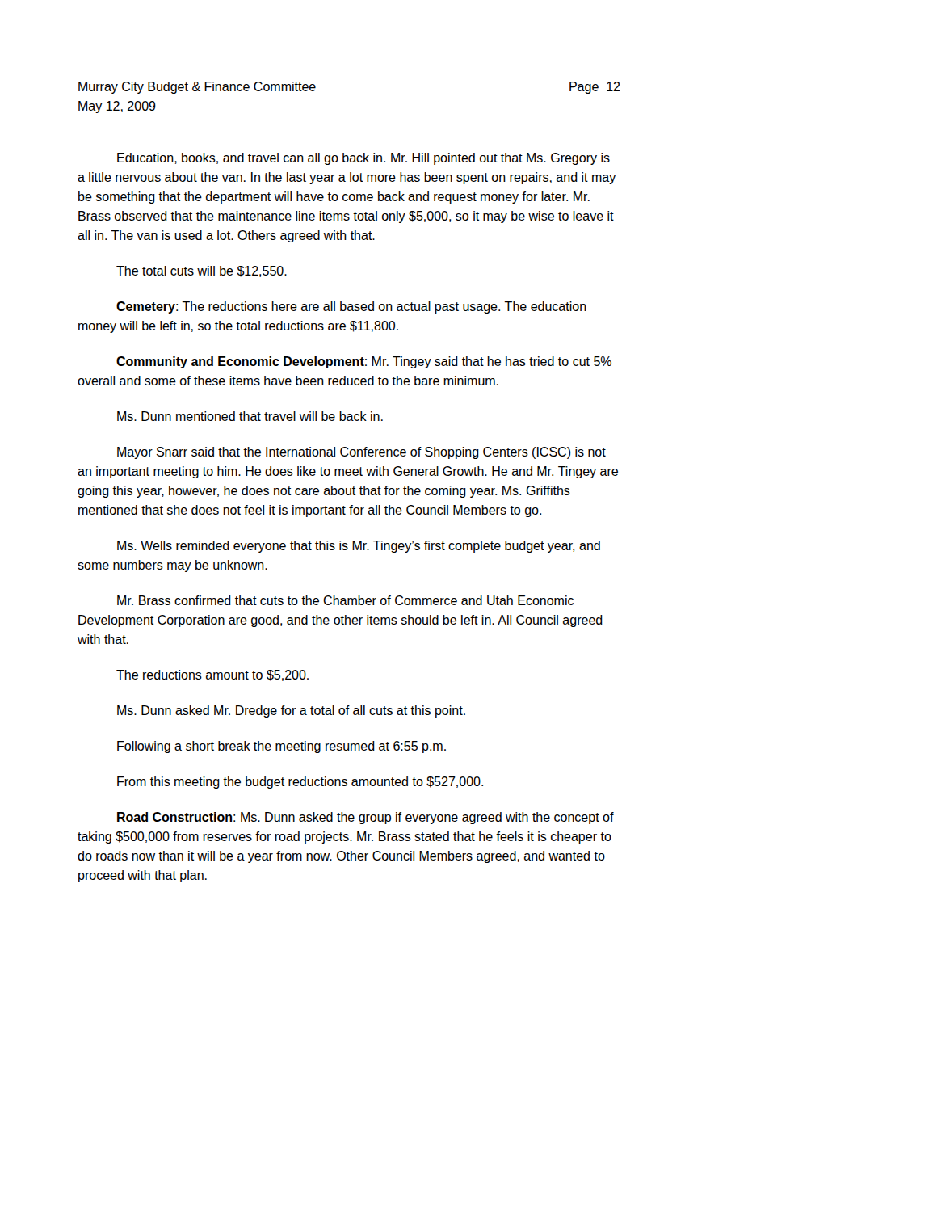Murray City Budget & Finance Committee Page 12
May 12, 2009
Education, books, and travel can all go back in. Mr. Hill pointed out that Ms. Gregory is a little nervous about the van. In the last year a lot more has been spent on repairs, and it may be something that the department will have to come back and request money for later. Mr. Brass observed that the maintenance line items total only $5,000, so it may be wise to leave it all in. The van is used a lot. Others agreed with that.
The total cuts will be $12,550.
Cemetery: The reductions here are all based on actual past usage. The education money will be left in, so the total reductions are $11,800.
Community and Economic Development: Mr. Tingey said that he has tried to cut 5% overall and some of these items have been reduced to the bare minimum.
Ms. Dunn mentioned that travel will be back in.
Mayor Snarr said that the International Conference of Shopping Centers (ICSC) is not an important meeting to him. He does like to meet with General Growth. He and Mr. Tingey are going this year, however, he does not care about that for the coming year. Ms. Griffiths mentioned that she does not feel it is important for all the Council Members to go.
Ms. Wells reminded everyone that this is Mr. Tingey’s first complete budget year, and some numbers may be unknown.
Mr. Brass confirmed that cuts to the Chamber of Commerce and Utah Economic Development Corporation are good, and the other items should be left in. All Council agreed with that.
The reductions amount to $5,200.
Ms. Dunn asked Mr. Dredge for a total of all cuts at this point.
Following a short break the meeting resumed at 6:55 p.m.
From this meeting the budget reductions amounted to $527,000.
Road Construction: Ms. Dunn asked the group if everyone agreed with the concept of taking $500,000 from reserves for road projects. Mr. Brass stated that he feels it is cheaper to do roads now than it will be a year from now. Other Council Members agreed, and wanted to proceed with that plan.